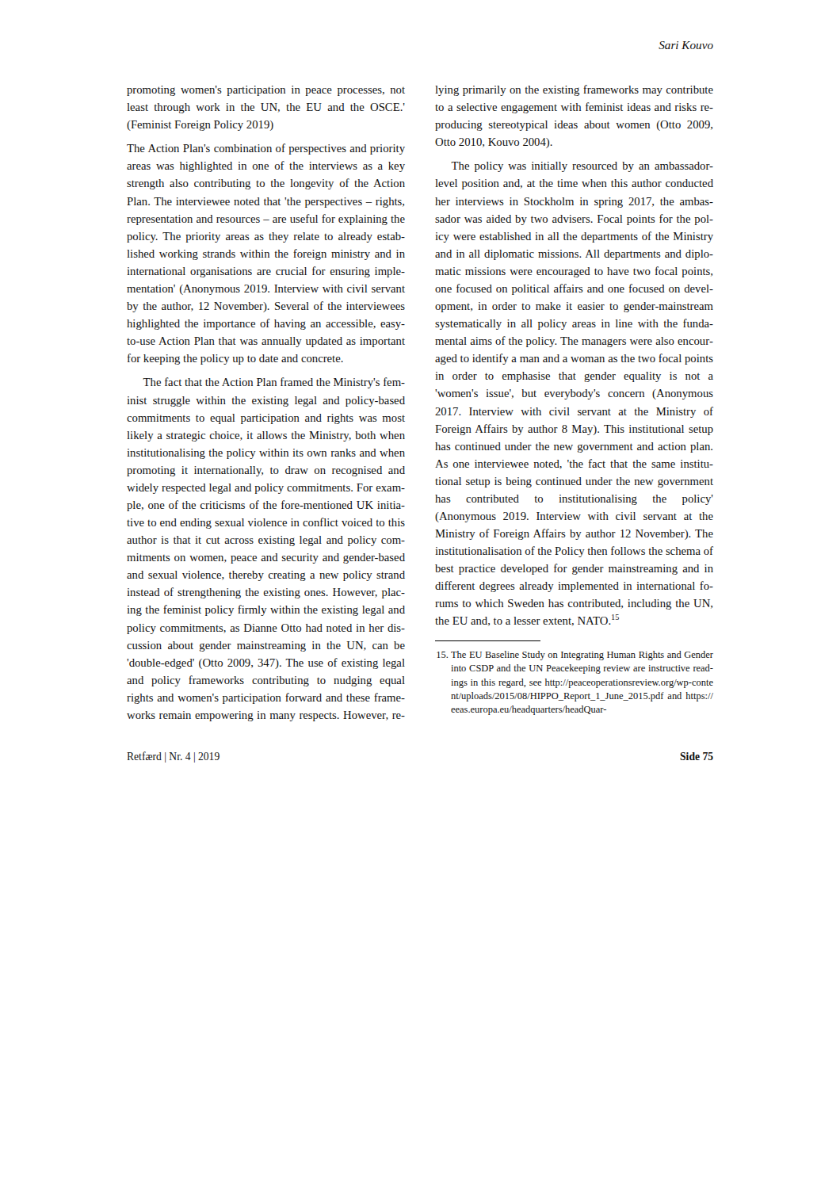Sari Kouvo
promoting women's participation in peace processes, not least through work in the UN, the EU and the OSCE.' (Feminist Foreign Policy 2019)
The Action Plan's combination of perspectives and priority areas was highlighted in one of the interviews as a key strength also contributing to the longevity of the Action Plan. The interviewee noted that 'the perspectives – rights, representation and resources – are useful for explaining the policy. The priority areas as they relate to already established working strands within the foreign ministry and in international organisations are crucial for ensuring implementation' (Anonymous 2019. Interview with civil servant by the author, 12 November). Several of the interviewees highlighted the importance of having an accessible, easy-to-use Action Plan that was annually updated as important for keeping the policy up to date and concrete.
The fact that the Action Plan framed the Ministry's feminist struggle within the existing legal and policy-based commitments to equal participation and rights was most likely a strategic choice, it allows the Ministry, both when institutionalising the policy within its own ranks and when promoting it internationally, to draw on recognised and widely respected legal and policy commitments. For example, one of the criticisms of the fore-mentioned UK initiative to end ending sexual violence in conflict voiced to this author is that it cut across existing legal and policy commitments on women, peace and security and gender-based and sexual violence, thereby creating a new policy strand instead of strengthening the existing ones. However, placing the feminist policy firmly within the existing legal and policy commitments, as Dianne Otto had noted in her discussion about gender mainstreaming in the UN, can be 'double-edged' (Otto 2009, 347). The use of existing legal and policy frameworks contributing to nudging equal rights and women's participation forward and these frameworks remain empowering in many respects. However, relying primarily on the existing frameworks may contribute to a selective engagement with feminist ideas and risks reproducing stereotypical ideas about women (Otto 2009, Otto 2010, Kouvo 2004).
The policy was initially resourced by an ambassador-level position and, at the time when this author conducted her interviews in Stockholm in spring 2017, the ambassador was aided by two advisers. Focal points for the policy were established in all the departments of the Ministry and in all diplomatic missions. All departments and diplomatic missions were encouraged to have two focal points, one focused on political affairs and one focused on development, in order to make it easier to gender-mainstream systematically in all policy areas in line with the fundamental aims of the policy. The managers were also encouraged to identify a man and a woman as the two focal points in order to emphasise that gender equality is not a 'women's issue', but everybody's concern (Anonymous 2017. Interview with civil servant at the Ministry of Foreign Affairs by author 8 May). This institutional setup has continued under the new government and action plan. As one interviewee noted, 'the fact that the same institutional setup is being continued under the new government has contributed to institutionalising the policy' (Anonymous 2019. Interview with civil servant at the Ministry of Foreign Affairs by author 12 November). The institutionalisation of the Policy then follows the schema of best practice developed for gender mainstreaming and in different degrees already implemented in international forums to which Sweden has contributed, including the UN, the EU and, to a lesser extent, NATO.15
The EU Baseline Study on Integrating Human Rights and Gender into CSDP and the UN Peacekeeping review are instructive readings in this regard, see http://peaceoperationsreview.org/wp-content/uploads/2015/08/HIPPO_Report_1_June_2015.pdf and https://eeas.europa.eu/headquarters/headQuar-
Retfærd | Nr. 4 | 2019 Side 75